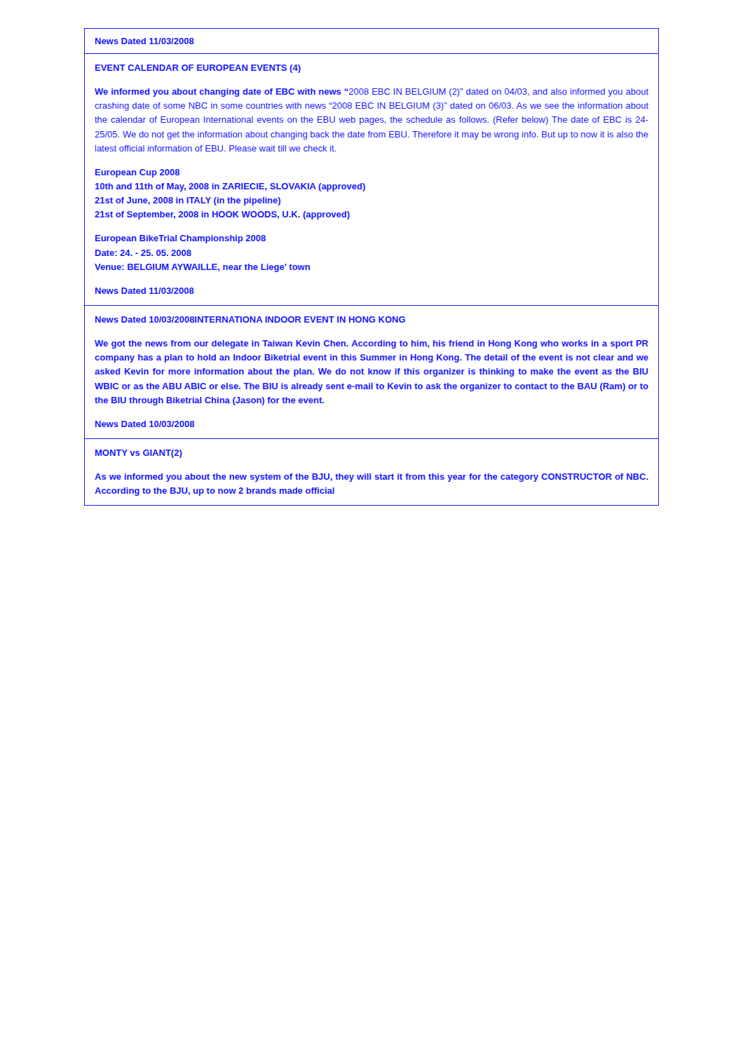| News Dated 11/03/2008 |
| EVENT CALENDAR OF EUROPEAN EVENTS (4) We informed you about changing date of EBC with news “ 2008 EBC IN BELGIUM (2)” dated on 04/03, and also informed you about crashing date of some NBC in some countries with news “2008 EBC IN BELGIUM (3)” dated on 06/03. As we see the information about the calendar of European International events on the EBU web pages, the schedule as follows. (Refer below) The date of EBC is 24-25/05. We do not get the information about changing back the date from EBU. Therefore it may be wrong info. But up to now it is also the latest official information of EBU. Please wait till we check it. European Cup 2008 10th and 11th of May, 2008 in ZARIECIE, SLOVAKIA (approved) 21st of June, 2008 in ITALY (in the pipeline) 21st of September, 2008 in HOOK WOODS, U.K. (approved) European BikeTrial Championship 2008 Date: 24. - 25. 05. 2008 Venue: BELGIUM AYWAILLE, near the Liege' town News Dated 11/03/2008 |
| News Dated 10/03/2008INTERNATIONA INDOOR EVENT IN HONG KONG We got the news from our delegate in Taiwan Kevin Chen. According to him, his friend in Hong Kong who works in a sport PR company has a plan to hold an Indoor Biketrial event in this Summer in Hong Kong. The detail of the event is not clear and we asked Kevin for more information about the plan. We do not know if this organizer is thinking to make the event as the BIU WBIC or as the ABU ABIC or else. The BIU is already sent e-mail to Kevin to ask the organizer to contact to the BAU (Ram) or to the BIU through Biketrial China (Jason) for the event. News Dated 10/03/2008 |
| MONTY vs GIANT(2) As we informed you about the new system of the BJU, they will start it from this year for the category CONSTRUCTOR of NBC. According to the BJU, up to now 2 brands made official |